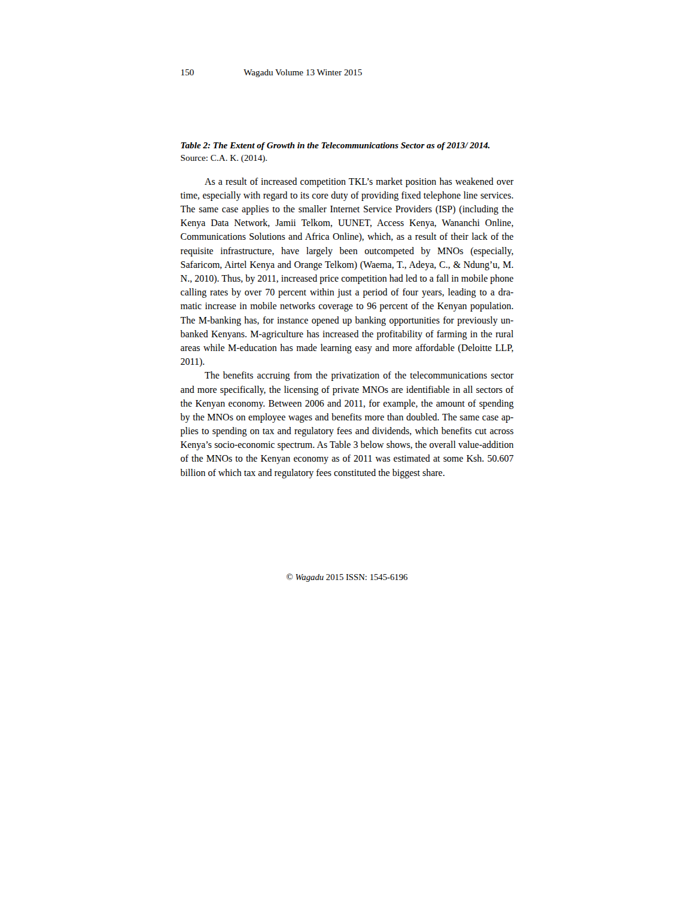150 Wagadu Volume 13 Winter 2015
Table 2: The Extent of Growth in the Telecommunications Sector as of 2013/ 2014. Source: C.A. K. (2014).
As a result of increased competition TKL’s market position has weakened over time, especially with regard to its core duty of providing fixed telephone line services. The same case applies to the smaller Internet Service Providers (ISP) (including the Kenya Data Network, Jamii Telkom, UUNET, Access Kenya, Wananchi Online, Communications Solutions and Africa Online), which, as a result of their lack of the requisite infrastructure, have largely been outcompeted by MNOs (especially, Safaricom, Airtel Kenya and Orange Telkom) (Waema, T., Adeya, C., & Ndung’u, M. N., 2010). Thus, by 2011, increased price competition had led to a fall in mobile phone calling rates by over 70 percent within just a period of four years, leading to a dramatic increase in mobile networks coverage to 96 percent of the Kenyan population. The M-banking has, for instance opened up banking opportunities for previously unbanked Kenyans. M-agriculture has increased the profitability of farming in the rural areas while M-education has made learning easy and more affordable (Deloitte LLP, 2011).
The benefits accruing from the privatization of the telecommunications sector and more specifically, the licensing of private MNOs are identifiable in all sectors of the Kenyan economy. Between 2006 and 2011, for example, the amount of spending by the MNOs on employee wages and benefits more than doubled. The same case applies to spending on tax and regulatory fees and dividends, which benefits cut across Kenya’s socio-economic spectrum. As Table 3 below shows, the overall value-addition of the MNOs to the Kenyan economy as of 2011 was estimated at some Ksh. 50.607 billion of which tax and regulatory fees constituted the biggest share.
© Wagadu 2015 ISSN: 1545-6196